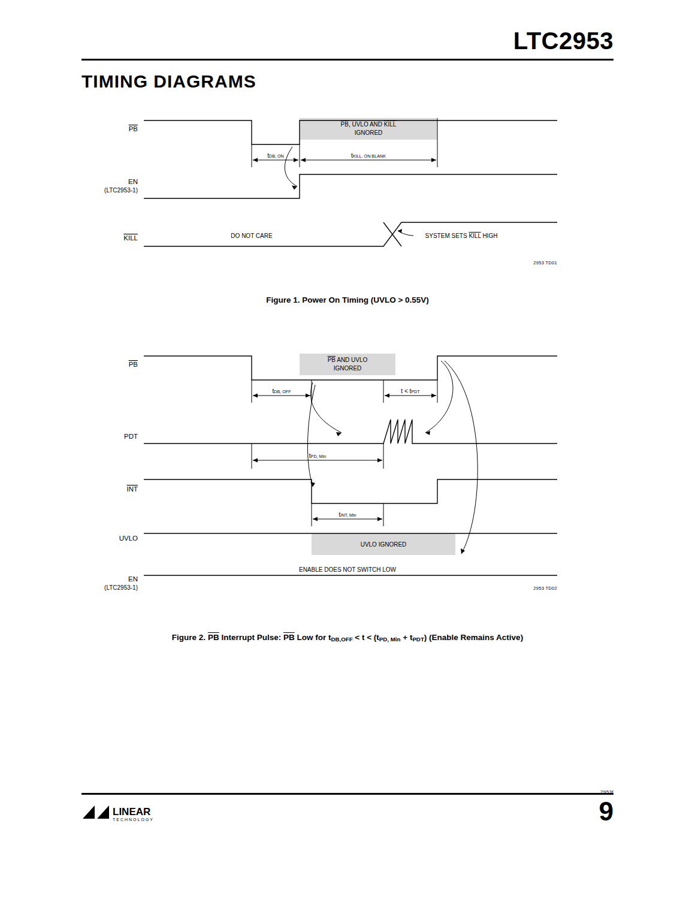LTC2953
TIMING DIAGRAMS
PB, UVLO AND KILL IGNORED PB tDB, ON tKILL, ON BLANK EN (LTC2953-1) KILL DO NOT CARE SYSTEM SETS KILL HIGH 2953 TD01
Figure 1. Power On Timing (UVLO > 0.55V)
PB AND UVLO IGNORED PB tDB, OFF t < tPDT PDT tPD, Min INT tINT, Min UVLO UVLO IGNORED EN (LTC2953-1) ENABLE DOES NOT SWITCH LOW 2953 TD02
Figure 2. PB Interrupt Pulse: PB Low for tDB,OFF < t < (tPD, Min + tPDT) (Enable Remains Active)
2953f
LINEAR TECHNOLOGY
9